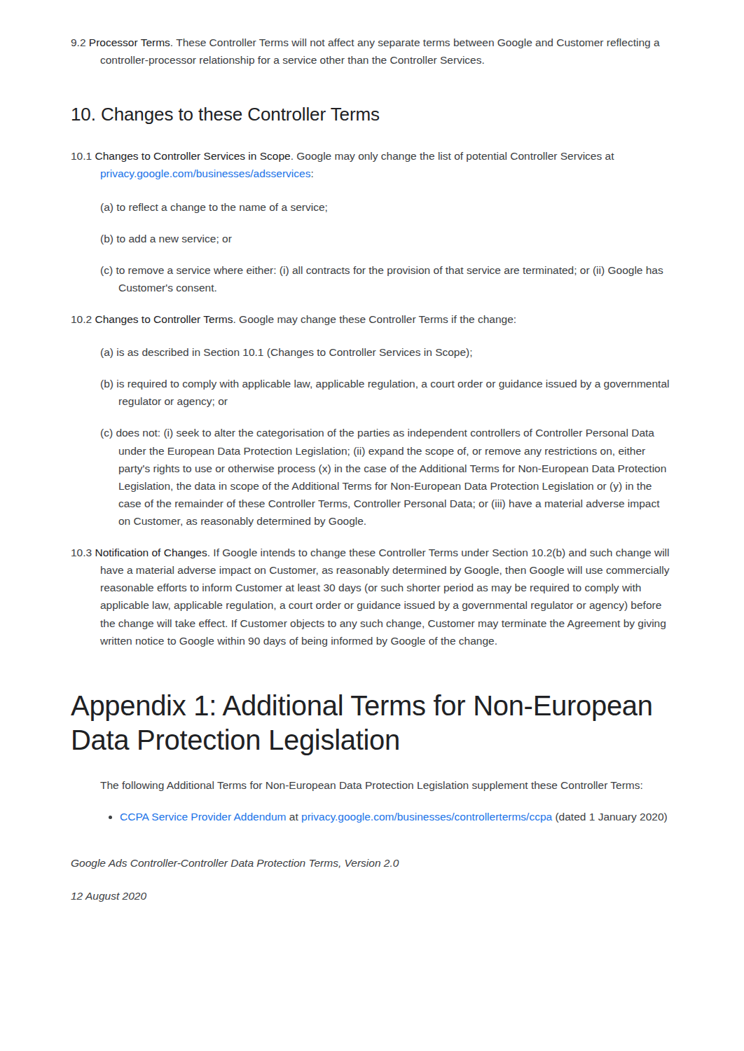9.2 Processor Terms. These Controller Terms will not affect any separate terms between Google and Customer reflecting a controller-processor relationship for a service other than the Controller Services.
10. Changes to these Controller Terms
10.1 Changes to Controller Services in Scope. Google may only change the list of potential Controller Services at privacy.google.com/businesses/adsservices:
(a) to reflect a change to the name of a service;
(b) to add a new service; or
(c) to remove a service where either: (i) all contracts for the provision of that service are terminated; or (ii) Google has Customer's consent.
10.2 Changes to Controller Terms. Google may change these Controller Terms if the change:
(a) is as described in Section 10.1 (Changes to Controller Services in Scope);
(b) is required to comply with applicable law, applicable regulation, a court order or guidance issued by a governmental regulator or agency; or
(c) does not: (i) seek to alter the categorisation of the parties as independent controllers of Controller Personal Data under the European Data Protection Legislation; (ii) expand the scope of, or remove any restrictions on, either party's rights to use or otherwise process (x) in the case of the Additional Terms for Non-European Data Protection Legislation, the data in scope of the Additional Terms for Non-European Data Protection Legislation or (y) in the case of the remainder of these Controller Terms, Controller Personal Data; or (iii) have a material adverse impact on Customer, as reasonably determined by Google.
10.3 Notification of Changes. If Google intends to change these Controller Terms under Section 10.2(b) and such change will have a material adverse impact on Customer, as reasonably determined by Google, then Google will use commercially reasonable efforts to inform Customer at least 30 days (or such shorter period as may be required to comply with applicable law, applicable regulation, a court order or guidance issued by a governmental regulator or agency) before the change will take effect. If Customer objects to any such change, Customer may terminate the Agreement by giving written notice to Google within 90 days of being informed by Google of the change.
Appendix 1: Additional Terms for Non-European Data Protection Legislation
The following Additional Terms for Non-European Data Protection Legislation supplement these Controller Terms:
CCPA Service Provider Addendum at privacy.google.com/businesses/controllerterms/ccpa (dated 1 January 2020)
Google Ads Controller-Controller Data Protection Terms, Version 2.0
12 August 2020